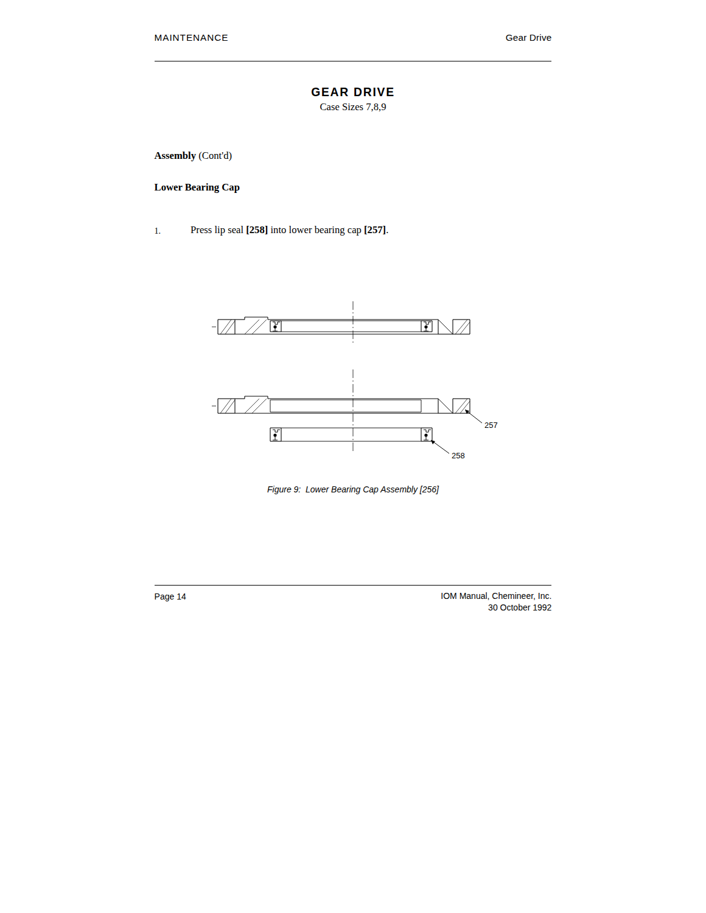MAINTENANCE
Gear Drive
GEAR DRIVE
Case Sizes 7,8,9
Assembly (Cont'd)
Lower Bearing Cap
1.
Press lip seal [258] into lower bearing cap [257].
257 258
Figure 9: Lower Bearing Cap Assembly [256]
Page 14
IOM Manual, Chemineer, Inc.
30 October 1992